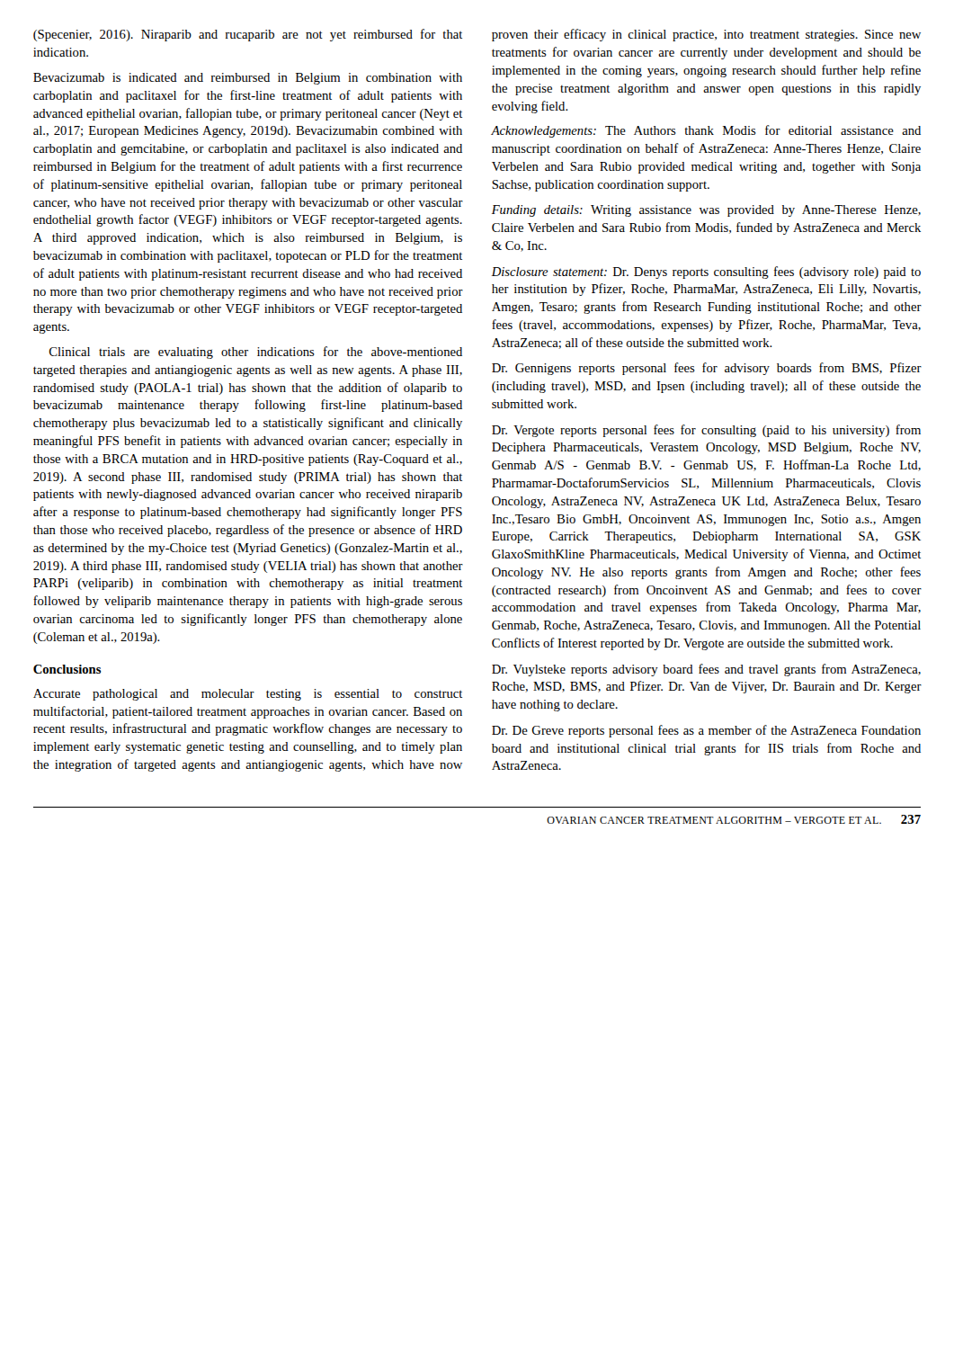(Specenier, 2016). Niraparib and rucaparib are not yet reimbursed for that indication.
Bevacizumab is indicated and reimbursed in Belgium in combination with carboplatin and paclitaxel for the first-line treatment of adult patients with advanced epithelial ovarian, fallopian tube, or primary peritoneal cancer (Neyt et al., 2017; European Medicines Agency, 2019d). Bevacizumabin combined with carboplatin and gemcitabine, or carboplatin and paclitaxel is also indicated and reimbursed in Belgium for the treatment of adult patients with a first recurrence of platinum-sensitive epithelial ovarian, fallopian tube or primary peritoneal cancer, who have not received prior therapy with bevacizumab or other vascular endothelial growth factor (VEGF) inhibitors or VEGF receptor-targeted agents. A third approved indication, which is also reimbursed in Belgium, is bevacizumab in combination with paclitaxel, topotecan or PLD for the treatment of adult patients with platinum-resistant recurrent disease and who had received no more than two prior chemotherapy regimens and who have not received prior therapy with bevacizumab or other VEGF inhibitors or VEGF receptor-targeted agents.
Clinical trials are evaluating other indications for the above-mentioned targeted therapies and antiangiogenic agents as well as new agents. A phase III, randomised study (PAOLA-1 trial) has shown that the addition of olaparib to bevacizumab maintenance therapy following first-line platinum-based chemotherapy plus bevacizumab led to a statistically significant and clinically meaningful PFS benefit in patients with advanced ovarian cancer; especially in those with a BRCA mutation and in HRD-positive patients (Ray-Coquard et al., 2019). A second phase III, randomised study (PRIMA trial) has shown that patients with newly-diagnosed advanced ovarian cancer who received niraparib after a response to platinum-based chemotherapy had significantly longer PFS than those who received placebo, regardless of the presence or absence of HRD as determined by the my-Choice test (Myriad Genetics) (Gonzalez-Martin et al., 2019). A third phase III, randomised study (VELIA trial) has shown that another PARPi (veliparib) in combination with chemotherapy as initial treatment followed by veliparib maintenance therapy in patients with high-grade serous ovarian carcinoma led to significantly longer PFS than chemotherapy alone (Coleman et al., 2019a).
Conclusions
Accurate pathological and molecular testing is essential to construct multifactorial, patient-tailored treatment approaches in ovarian cancer. Based on recent results, infrastructural and pragmatic workflow changes are necessary to implement early systematic genetic testing and counselling, and to timely plan the integration of targeted agents and antiangiogenic agents, which have now proven their efficacy in clinical practice, into treatment strategies. Since new treatments for ovarian cancer are currently under development and should be implemented in the coming years, ongoing research should further help refine the precise treatment algorithm and answer open questions in this rapidly evolving field.
Acknowledgements: The Authors thank Modis for editorial assistance and manuscript coordination on behalf of AstraZeneca: Anne-Theres Henze, Claire Verbelen and Sara Rubio provided medical writing and, together with Sonja Sachse, publication coordination support.
Funding details: Writing assistance was provided by Anne-Therese Henze, Claire Verbelen and Sara Rubio from Modis, funded by AstraZeneca and Merck & Co, Inc.
Disclosure statement: Dr. Denys reports consulting fees (advisory role) paid to her institution by Pfizer, Roche, PharmaMar, AstraZeneca, Eli Lilly, Novartis, Amgen, Tesaro; grants from Research Funding institutional Roche; and other fees (travel, accommodations, expenses) by Pfizer, Roche, PharmaMar, Teva, AstraZeneca; all of these outside the submitted work.
Dr. Gennigens reports personal fees for advisory boards from BMS, Pfizer (including travel), MSD, and Ipsen (including travel); all of these outside the submitted work.
Dr. Vergote reports personal fees for consulting (paid to his university) from Deciphera Pharmaceuticals, Verastem Oncology, MSD Belgium, Roche NV, Genmab A/S - Genmab B.V. - Genmab US, F. Hoffman-La Roche Ltd, Pharmamar-DoctaforumServicios SL, Millennium Pharmaceuticals, Clovis Oncology, AstraZeneca NV, AstraZeneca UK Ltd, AstraZeneca Belux, Tesaro Inc.,Tesaro Bio GmbH, Oncoinvent AS, Immunogen Inc, Sotio a.s., Amgen Europe, Carrick Therapeutics, Debiopharm International SA, GSK GlaxoSmithKline Pharmaceuticals, Medical University of Vienna, and Octimet Oncology NV. He also reports grants from Amgen and Roche; other fees (contracted research) from Oncoinvent AS and Genmab; and fees to cover accommodation and travel expenses from Takeda Oncology, Pharma Mar, Genmab, Roche, AstraZeneca, Tesaro, Clovis, and Immunogen. All the Potential Conflicts of Interest reported by Dr. Vergote are outside the submitted work.
Dr. Vuylsteke reports advisory board fees and travel grants from AstraZeneca, Roche, MSD, BMS, and Pfizer. Dr. Van de Vijver, Dr. Baurain and Dr. Kerger have nothing to declare.
Dr. De Greve reports personal fees as a member of the AstraZeneca Foundation board and institutional clinical trial grants for IIS trials from Roche and AstraZeneca.
OVARIAN CANCER TREATMENT ALGORITHM – VERGOTE ET AL. 237